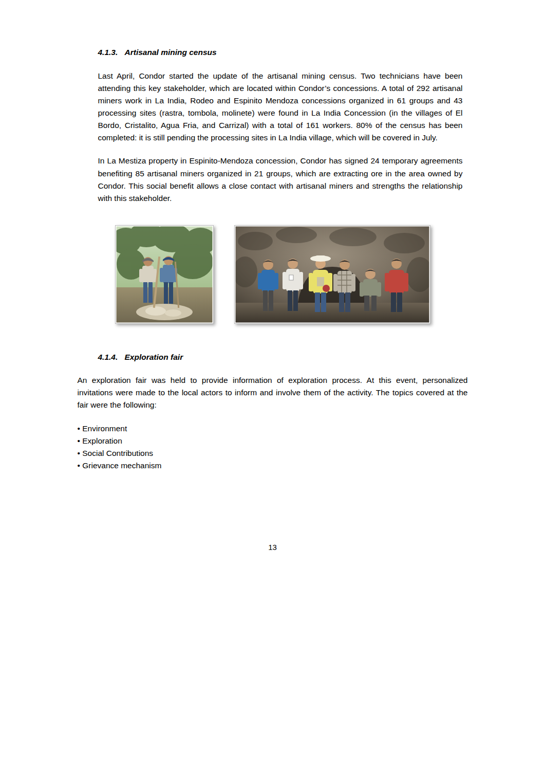4.1.3. Artisanal mining census
Last April, Condor started the update of the artisanal mining census. Two technicians have been attending this key stakeholder, which are located within Condor’s concessions. A total of 292 artisanal miners work in La India, Rodeo and Espinito Mendoza concessions organized in 61 groups and 43 processing sites (rastra, tombola, molinete) were found in La India Concession (in the villages of El Bordo, Cristalito, Agua Fria, and Carrizal) with a total of 161 workers. 80% of the census has been completed: it is still pending the processing sites in La India village, which will be covered in July.
In La Mestiza property in Espinito-Mendoza concession, Condor has signed 24 temporary agreements benefiting 85 artisanal miners organized in 21 groups, which are extracting ore in the area owned by Condor. This social benefit allows a close contact with artisanal miners and strengths the relationship with this stakeholder.
4.1.4. Exploration fair
An exploration fair was held to provide information of exploration process. At this event, personalized invitations were made to the local actors to inform and involve them of the activity. The topics covered at the fair were the following:
Environment
Exploration
Social Contributions
Grievance mechanism
13